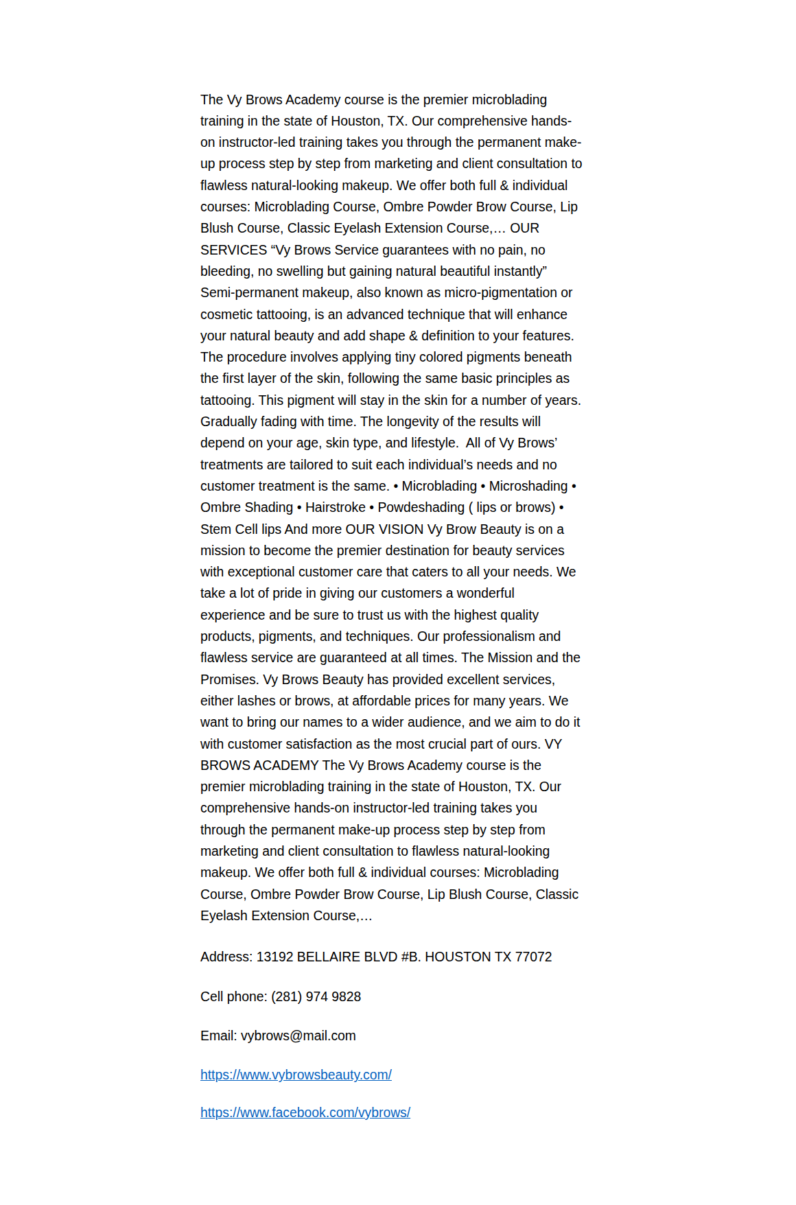The Vy Brows Academy course is the premier microblading training in the state of Houston, TX. Our comprehensive hands-on instructor-led training takes you through the permanent make-up process step by step from marketing and client consultation to flawless natural-looking makeup. We offer both full & individual courses: Microblading Course, Ombre Powder Brow Course, Lip Blush Course, Classic Eyelash Extension Course,… OUR SERVICES “Vy Brows Service guarantees with no pain, no bleeding, no swelling but gaining natural beautiful instantly” Semi-permanent makeup, also known as micro-pigmentation or cosmetic tattooing, is an advanced technique that will enhance your natural beauty and add shape & definition to your features. The procedure involves applying tiny colored pigments beneath the first layer of the skin, following the same basic principles as tattooing. This pigment will stay in the skin for a number of years. Gradually fading with time. The longevity of the results will depend on your age, skin type, and lifestyle. All of Vy Brows’ treatments are tailored to suit each individual’s needs and no customer treatment is the same. • Microblading • Microshading • Ombre Shading • Hairstroke • Powdeshading ( lips or brows) • Stem Cell lips And more OUR VISION Vy Brow Beauty is on a mission to become the premier destination for beauty services with exceptional customer care that caters to all your needs. We take a lot of pride in giving our customers a wonderful experience and be sure to trust us with the highest quality products, pigments, and techniques. Our professionalism and flawless service are guaranteed at all times. The Mission and the Promises. Vy Brows Beauty has provided excellent services, either lashes or brows, at affordable prices for many years. We want to bring our names to a wider audience, and we aim to do it with customer satisfaction as the most crucial part of ours. VY BROWS ACADEMY The Vy Brows Academy course is the premier microblading training in the state of Houston, TX. Our comprehensive hands-on instructor-led training takes you through the permanent make-up process step by step from marketing and client consultation to flawless natural-looking makeup. We offer both full & individual courses: Microblading Course, Ombre Powder Brow Course, Lip Blush Course, Classic Eyelash Extension Course,…
Address: 13192 BELLAIRE BLVD #B. HOUSTON TX 77072
Cell phone: (281) 974 9828
Email: vybrows@mail.com
https://www.vybrowsbeauty.com/
https://www.facebook.com/vybrows/